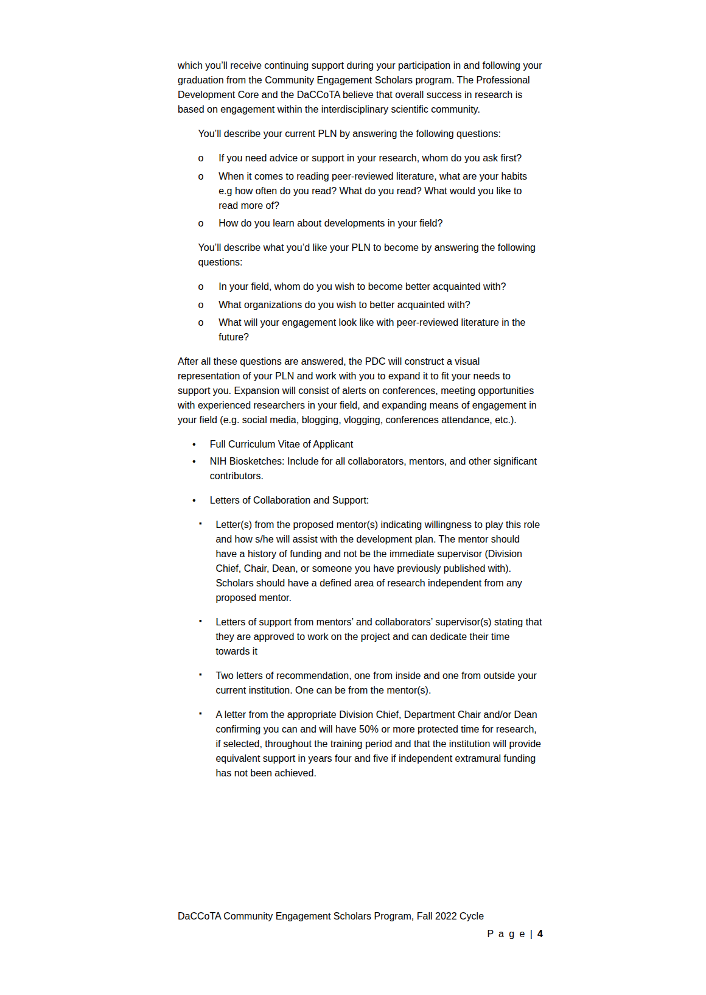which you’ll receive continuing support during your participation in and following your graduation from the Community Engagement Scholars program. The Professional Development Core and the DaCCoTA believe that overall success in research is based on engagement within the interdisciplinary scientific community.
You’ll describe your current PLN by answering the following questions:
oIf you need advice or support in your research, whom do you ask first?
oWhen it comes to reading peer-reviewed literature, what are your habits e.g how often do you read? What do you read? What would you like to read more of?
oHow do you learn about developments in your field?
You’ll describe what you’d like your PLN to become by answering the following questions:
oIn your field, whom do you wish to become better acquainted with?
oWhat organizations do you wish to better acquainted with?
oWhat will your engagement look like with peer-reviewed literature in the future?
After all these questions are answered, the PDC will construct a visual representation of your PLN and work with you to expand it to fit your needs to support you. Expansion will consist of alerts on conferences, meeting opportunities with experienced researchers in your field, and expanding means of engagement in your field (e.g. social media, blogging, vlogging, conferences attendance, etc.).
•Full Curriculum Vitae of Applicant
•NIH Biosketches: Include for all collaborators, mentors, and other significant contributors.
•Letters of Collaboration and Support:
▪Letter(s) from the proposed mentor(s) indicating willingness to play this role and how s/he will assist with the development plan. The mentor should have a history of funding and not be the immediate supervisor (Division Chief, Chair, Dean, or someone you have previously published with). Scholars should have a defined area of research independent from any proposed mentor.
▪Letters of support from mentors’ and collaborators’ supervisor(s) stating that they are approved to work on the project and can dedicate their time towards it
▪Two letters of recommendation, one from inside and one from outside your current institution. One can be from the mentor(s).
▪A letter from the appropriate Division Chief, Department Chair and/or Dean confirming you can and will have 50% or more protected time for research, if selected, throughout the training period and that the institution will provide equivalent support in years four and five if independent extramural funding has not been achieved.
DaCCoTA Community Engagement Scholars Program, Fall 2022 Cycle
P a g e | 4